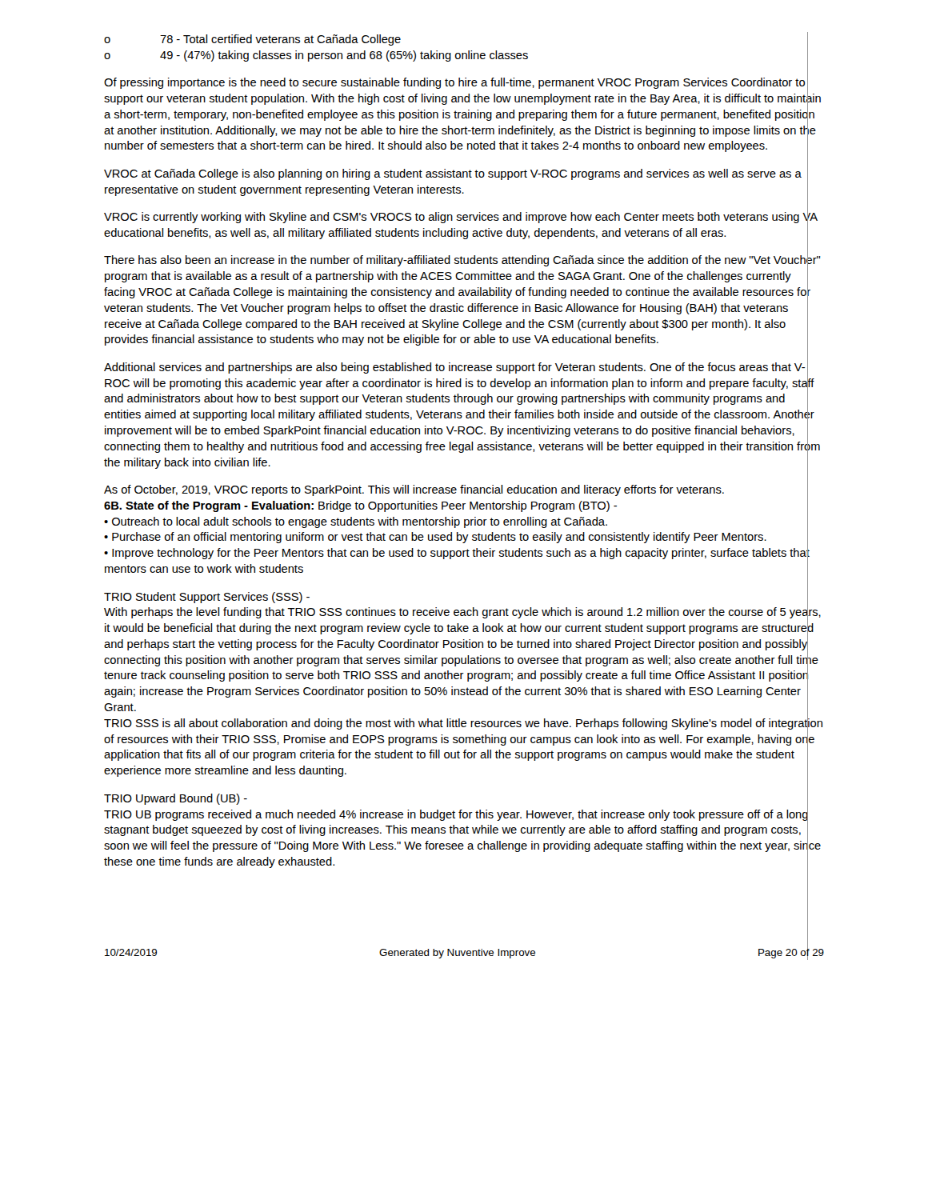o 78 - Total certified veterans at Cañada College
o 49 - (47%) taking classes in person and 68 (65%) taking online classes
Of pressing importance is the need to secure sustainable funding to hire a full-time, permanent VROC Program Services Coordinator to support our veteran student population. With the high cost of living and the low unemployment rate in the Bay Area, it is difficult to maintain a short-term, temporary, non-benefited employee as this position is training and preparing them for a future permanent, benefited position at another institution. Additionally, we may not be able to hire the short-term indefinitely, as the District is beginning to impose limits on the number of semesters that a short-term can be hired. It should also be noted that it takes 2-4 months to onboard new employees.
VROC at Cañada College is also planning on hiring a student assistant to support V-ROC programs and services as well as serve as a representative on student government representing Veteran interests.
VROC is currently working with Skyline and CSM's VROCS to align services and improve how each Center meets both veterans using VA educational benefits, as well as, all military affiliated students including active duty, dependents, and veterans of all eras.
There has also been an increase in the number of military-affiliated students attending Cañada since the addition of the new "Vet Voucher" program that is available as a result of a partnership with the ACES Committee and the SAGA Grant. One of the challenges currently facing VROC at Cañada College is maintaining the consistency and availability of funding needed to continue the available resources for veteran students. The Vet Voucher program helps to offset the drastic difference in Basic Allowance for Housing (BAH) that veterans receive at Cañada College compared to the BAH received at Skyline College and the CSM (currently about $300 per month). It also provides financial assistance to students who may not be eligible for or able to use VA educational benefits.
Additional services and partnerships are also being established to increase support for Veteran students. One of the focus areas that V-ROC will be promoting this academic year after a coordinator is hired is to develop an information plan to inform and prepare faculty, staff and administrators about how to best support our Veteran students through our growing partnerships with community programs and entities aimed at supporting local military affiliated students, Veterans and their families both inside and outside of the classroom. Another improvement will be to embed SparkPoint financial education into V-ROC. By incentivizing veterans to do positive financial behaviors, connecting them to healthy and nutritious food and accessing free legal assistance, veterans will be better equipped in their transition from the military back into civilian life.
As of October, 2019, VROC reports to SparkPoint. This will increase financial education and literacy efforts for veterans.
6B. State of the Program - Evaluation: Bridge to Opportunities Peer Mentorship Program (BTO) -
• Outreach to local adult schools to engage students with mentorship prior to enrolling at Cañada.
• Purchase of an official mentoring uniform or vest that can be used by students to easily and consistently identify Peer Mentors.
• Improve technology for the Peer Mentors that can be used to support their students such as a high capacity printer, surface tablets that mentors can use to work with students
TRIO Student Support Services (SSS) -
With perhaps the level funding that TRIO SSS continues to receive each grant cycle which is around 1.2 million over the course of 5 years, it would be beneficial that during the next program review cycle to take a look at how our current student support programs are structured and perhaps start the vetting process for the Faculty Coordinator Position to be turned into shared Project Director position and possibly connecting this position with another program that serves similar populations to oversee that program as well; also create another full time tenure track counseling position to serve both TRIO SSS and another program; and possibly create a full time Office Assistant II position again; increase the Program Services Coordinator position to 50% instead of the current 30% that is shared with ESO Learning Center Grant.
TRIO SSS is all about collaboration and doing the most with what little resources we have. Perhaps following Skyline's model of integration of resources with their TRIO SSS, Promise and EOPS programs is something our campus can look into as well. For example, having one application that fits all of our program criteria for the student to fill out for all the support programs on campus would make the student experience more streamline and less daunting.
TRIO Upward Bound (UB) -
TRIO UB programs received a much needed 4% increase in budget for this year. However, that increase only took pressure off of a long stagnant budget squeezed by cost of living increases. This means that while we currently are able to afford staffing and program costs, soon we will feel the pressure of "Doing More With Less." We foresee a challenge in providing adequate staffing within the next year, since these one time funds are already exhausted.
10/24/2019 Generated by Nuventive Improve Page 20 of 29